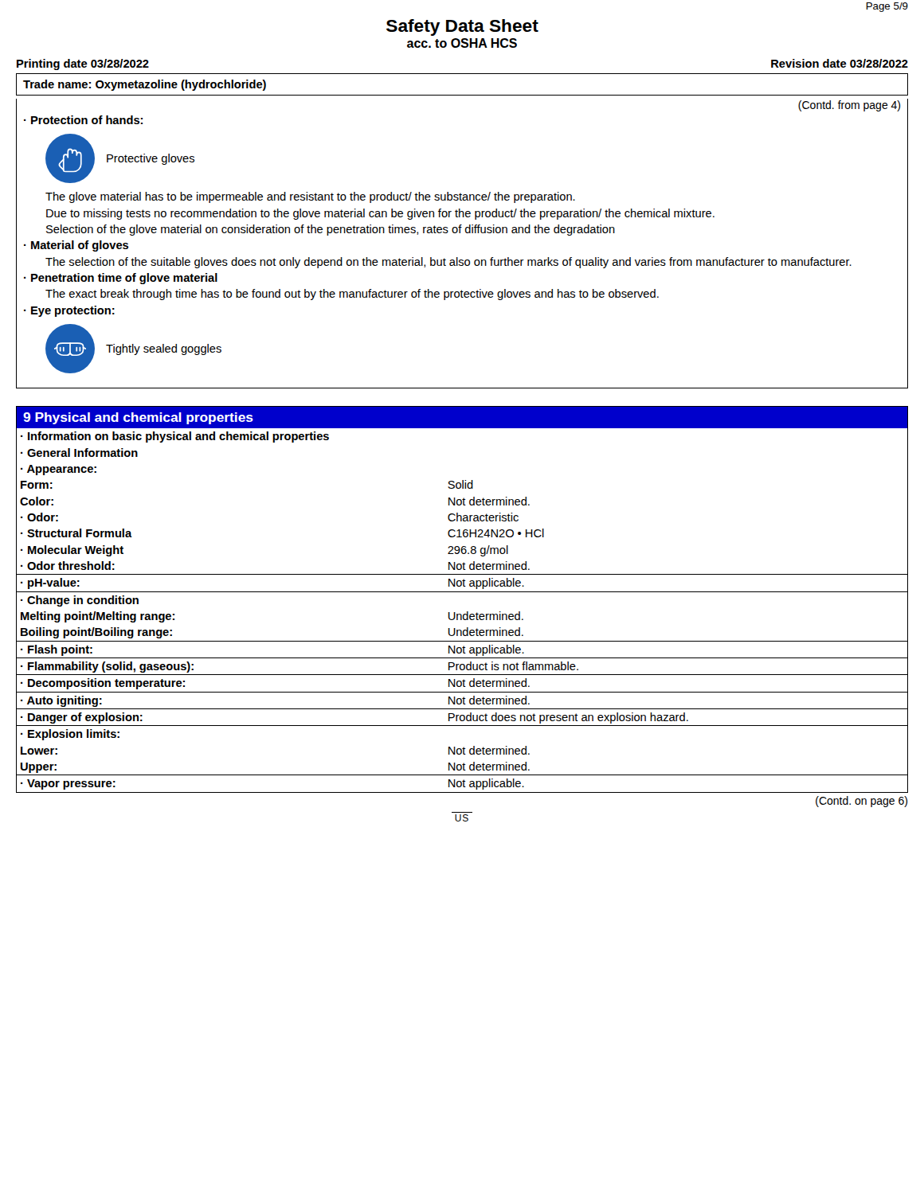Page 5/9
Safety Data Sheet
acc. to OSHA HCS
Printing date 03/28/2022 Revision date 03/28/2022
Trade name: Oxymetazoline (hydrochloride)
(Contd. from page 4)
· Protection of hands:
Protective gloves
The glove material has to be impermeable and resistant to the product/ the substance/ the preparation.
Due to missing tests no recommendation to the glove material can be given for the product/ the preparation/ the chemical mixture.
Selection of the glove material on consideration of the penetration times, rates of diffusion and the degradation
· Material of gloves
The selection of the suitable gloves does not only depend on the material, but also on further marks of quality and varies from manufacturer to manufacturer.
· Penetration time of glove material
The exact break through time has to be found out by the manufacturer of the protective gloves and has to be observed.
· Eye protection:
Tightly sealed goggles
9 Physical and chemical properties
| · Information on basic physical and chemical properties |
| · General Information |
| · Appearance: |
| Form: | Solid |
| Color: | Not determined. |
| · Odor: | Characteristic |
| · Structural Formula | C16H24N2O • HCl |
| · Molecular Weight | 296.8 g/mol |
| · Odor threshold: | Not determined. |
| · pH-value: | Not applicable. |
| · Change in condition |
| Melting point/Melting range: | Undetermined. |
| Boiling point/Boiling range: | Undetermined. |
| · Flash point: | Not applicable. |
| · Flammability (solid, gaseous): | Product is not flammable. |
| · Decomposition temperature: | Not determined. |
| · Auto igniting: | Not determined. |
| · Danger of explosion: | Product does not present an explosion hazard. |
| · Explosion limits: |
| Lower: | Not determined. |
| Upper: | Not determined. |
| · Vapor pressure: | Not applicable. |
(Contd. on page 6)
US